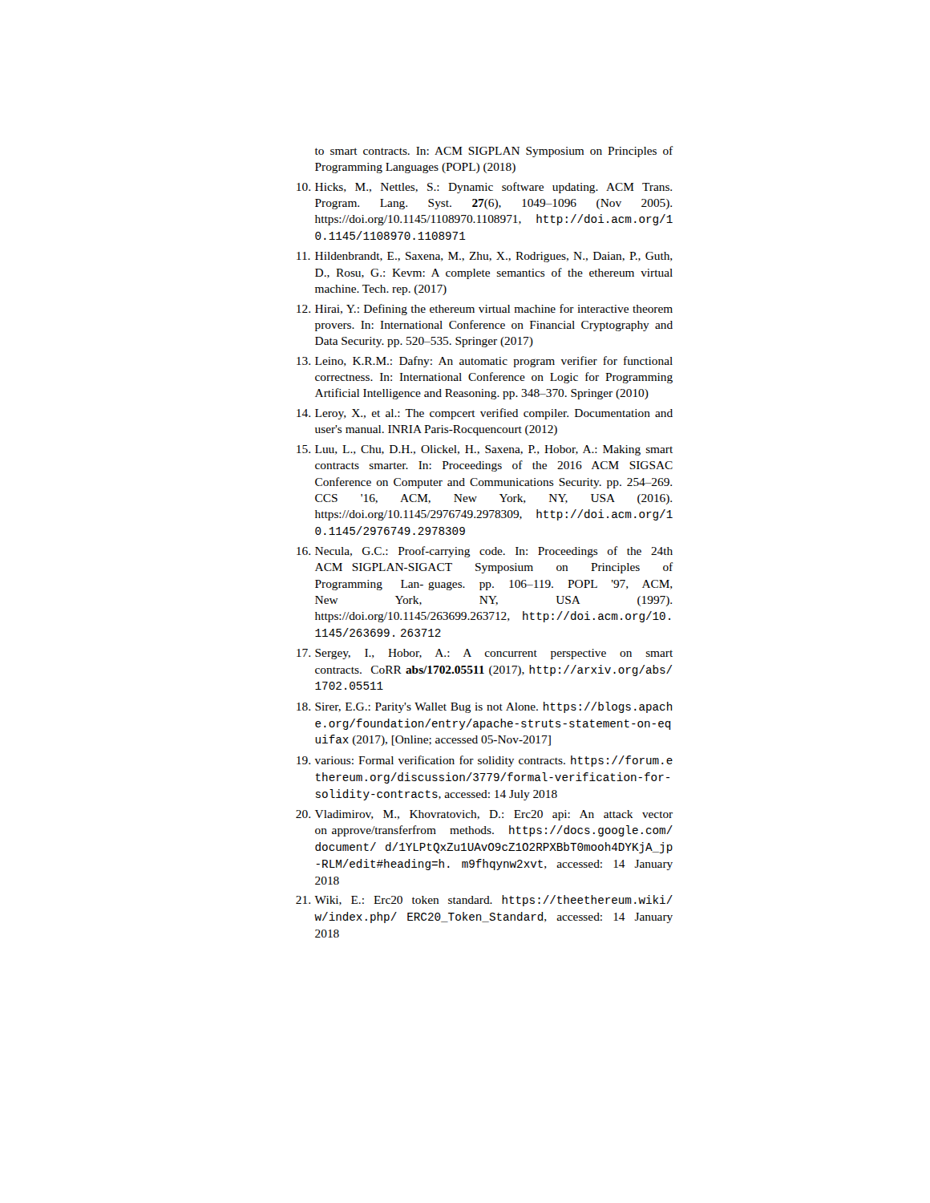to smart contracts. In: ACM SIGPLAN Symposium on Principles of Programming Languages (POPL) (2018)
Hicks, M., Nettles, S.: Dynamic software updating. ACM Trans. Program. Lang. Syst. 27(6), 1049–1096 (Nov 2005). https://doi.org/10.1145/1108970.1108971, http://doi.acm.org/10.1145/1108970.1108971
Hildenbrandt, E., Saxena, M., Zhu, X., Rodrigues, N., Daian, P., Guth, D., Rosu, G.: Kevm: A complete semantics of the ethereum virtual machine. Tech. rep. (2017)
Hirai, Y.: Defining the ethereum virtual machine for interactive theorem provers. In: International Conference on Financial Cryptography and Data Security. pp. 520–535. Springer (2017)
Leino, K.R.M.: Dafny: An automatic program verifier for functional correctness. In: International Conference on Logic for Programming Artificial Intelligence and Reasoning. pp. 348–370. Springer (2010)
Leroy, X., et al.: The compcert verified compiler. Documentation and user's manual. INRIA Paris-Rocquencourt (2012)
Luu, L., Chu, D.H., Olickel, H., Saxena, P., Hobor, A.: Making smart contracts smarter. In: Proceedings of the 2016 ACM SIGSAC Conference on Computer and Communications Security. pp. 254–269. CCS '16, ACM, New York, NY, USA (2016). https://doi.org/10.1145/2976749.2978309, http://doi.acm.org/10.1145/2976749.2978309
Necula, G.C.: Proof-carrying code. In: Proceedings of the 24th ACM SIGPLAN-SIGACT Symposium on Principles of Programming Lan- guages. pp. 106–119. POPL '97, ACM, New York, NY, USA (1997). https://doi.org/10.1145/263699.263712, http://doi.acm.org/10.1145/263699. 263712
Sergey, I., Hobor, A.: A concurrent perspective on smart contracts. CoRR abs/1702.05511 (2017), http://arxiv.org/abs/1702.05511
Sirer, E.G.: Parity's Wallet Bug is not Alone. https://blogs.apache.org/foundation/entry/apache-struts-statement-on-equifax (2017), [Online; accessed 05-Nov-2017]
various: Formal verification for solidity contracts. https://forum.ethereum.org/discussion/3779/formal-verification-for-solidity-contracts, accessed: 14 July 2018
Vladimirov, M., Khovratovich, D.: Erc20 api: An attack vector on approve/transferfrom methods. https://docs.google.com/document/ d/1YLPtQxZu1UAvO9cZ1O2RPXBbT0mooh4DYKjA_jp-RLM/edit#heading=h. m9fhqynw2xvt, accessed: 14 January 2018
Wiki, E.: Erc20 token standard. https://theethereum.wiki/w/index.php/ ERC20_Token_Standard, accessed: 14 January 2018